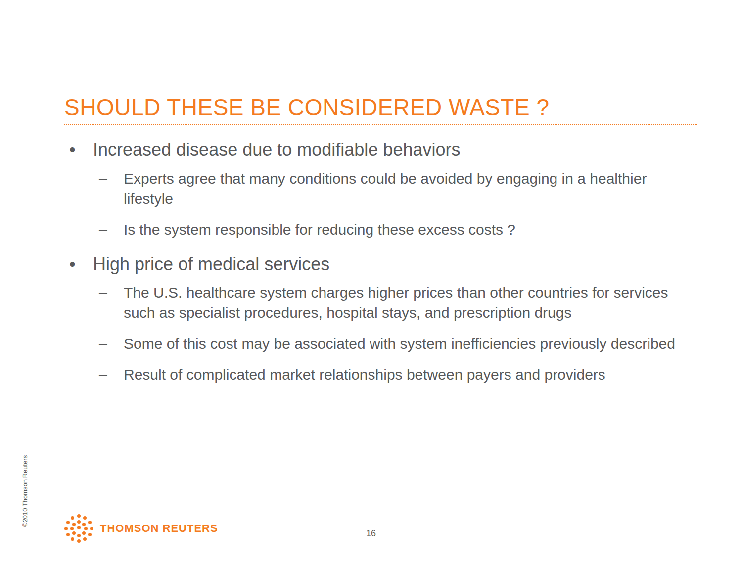SHOULD THESE BE CONSIDERED WASTE ?
Increased disease due to modifiable behaviors
Experts agree that many conditions could be avoided by engaging in a healthier lifestyle
Is the system responsible for reducing these excess costs ?
High price of medical services
The U.S. healthcare system charges higher prices than other countries for services such as specialist procedures, hospital stays, and prescription drugs
Some of this cost may be associated with system inefficiencies previously described
Result of complicated market relationships between payers and providers
©2010 Thomson Reuters
THOMSON REUTERS
16